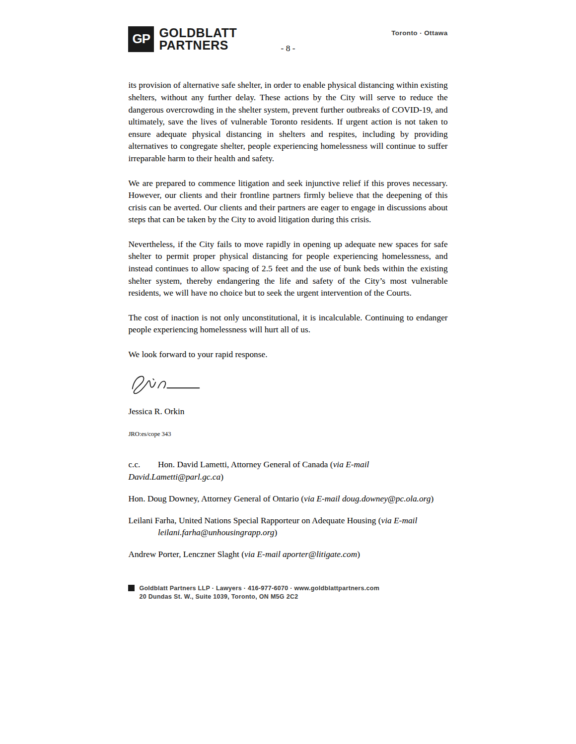GP
GOLDBLATT
PARTNERS
Toronto · Ottawa
- 8 -
its provision of alternative safe shelter, in order to enable physical distancing within existing shelters, without any further delay. These actions by the City will serve to reduce the dangerous overcrowding in the shelter system, prevent further outbreaks of COVID-19, and ultimately, save the lives of vulnerable Toronto residents. If urgent action is not taken to ensure adequate physical distancing in shelters and respites, including by providing alternatives to congregate shelter, people experiencing homelessness will continue to suffer irreparable harm to their health and safety.
We are prepared to commence litigation and seek injunctive relief if this proves necessary. However, our clients and their frontline partners firmly believe that the deepening of this crisis can be averted. Our clients and their partners are eager to engage in discussions about steps that can be taken by the City to avoid litigation during this crisis.
Nevertheless, if the City fails to move rapidly in opening up adequate new spaces for safe shelter to permit proper physical distancing for people experiencing homelessness, and instead continues to allow spacing of 2.5 feet and the use of bunk beds within the existing shelter system, thereby endangering the life and safety of the City’s most vulnerable residents, we will have no choice but to seek the urgent intervention of the Courts.
The cost of inaction is not only unconstitutional, it is incalculable. Continuing to endanger people experiencing homelessness will hurt all of us.
We look forward to your rapid response.
Jessica R. Orkin
JRO:es/cope 343
c.c. Hon. David Lametti, Attorney General of Canada (via E-mail David.Lametti@parl.gc.ca)
Hon. Doug Downey, Attorney General of Ontario (via E-mail doug.downey@pc.ola.org)
Leilani Farha, United Nations Special Rapporteur on Adequate Housing (via E-mail
leilani.farha@unhousingrapp.org)
Andrew Porter, Lenczner Slaght (via E-mail aporter@litigate.com)
Goldblatt Partners LLP · Lawyers · 416-977-6070 · www.goldblattpartners.com
20 Dundas St. W., Suite 1039, Toronto, ON M5G 2C2